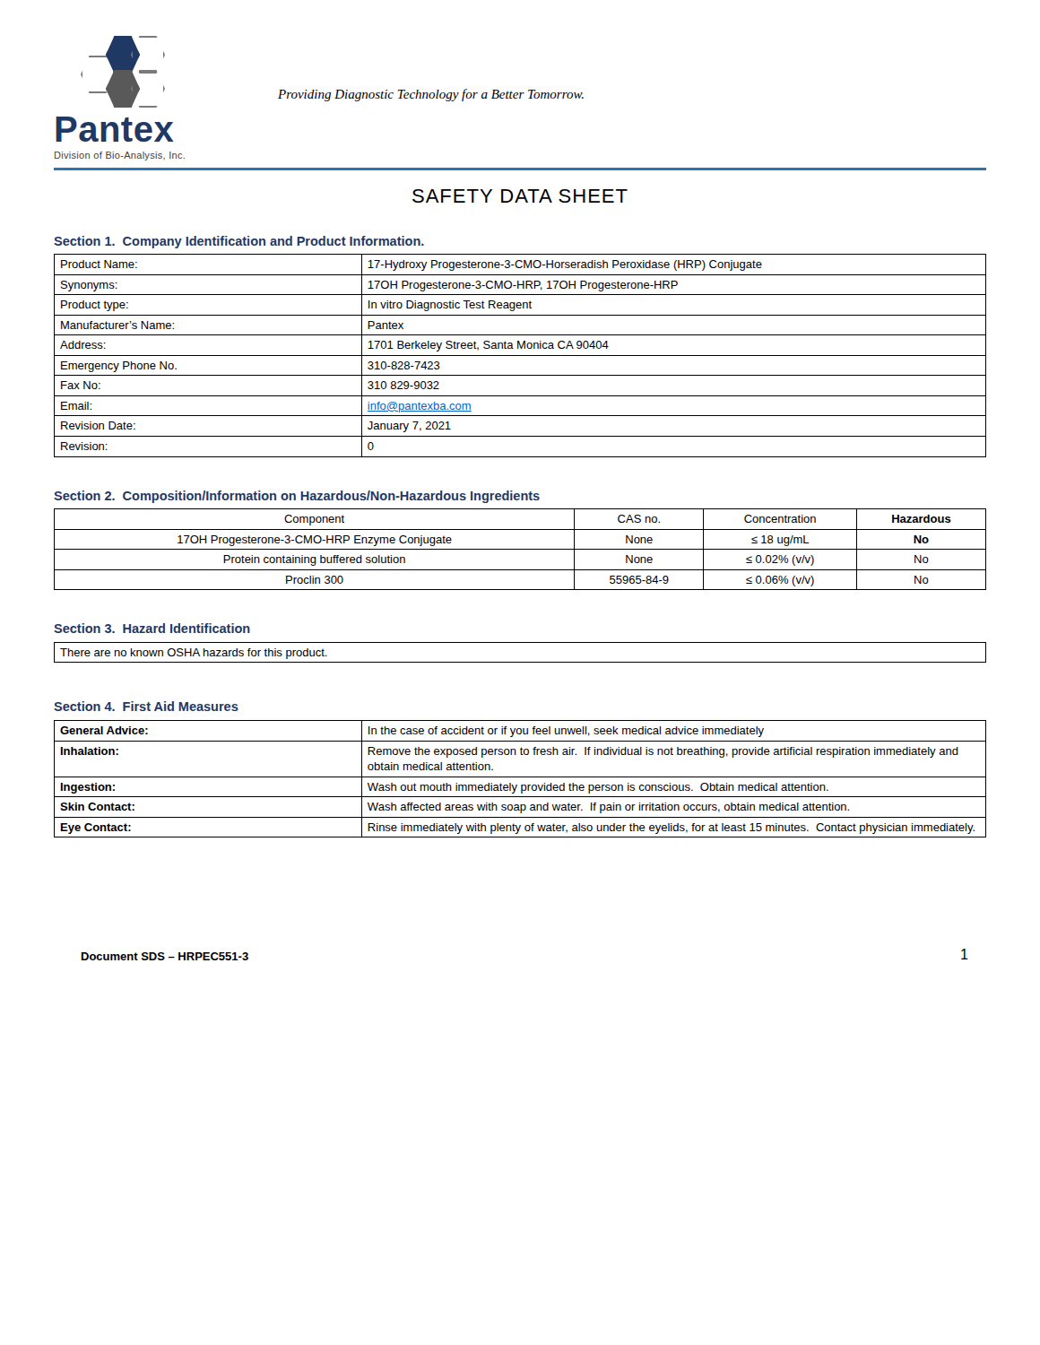Pantex
Division of Bio-Analysis, Inc.
Providing Diagnostic Technology for a Better Tomorrow.
SAFETY DATA SHEET
Section 1. Company Identification and Product Information.
| Product Name: | 17-Hydroxy Progesterone-3-CMO-Horseradish Peroxidase (HRP) Conjugate |
| Synonyms: | 17OH Progesterone-3-CMO-HRP, 17OH Progesterone-HRP |
| Product type: | In vitro Diagnostic Test Reagent |
| Manufacturer’s Name: | Pantex |
| Address: | 1701 Berkeley Street, Santa Monica CA 90404 |
| Emergency Phone No. | 310-828-7423 |
| Fax No: | 310 829-9032 |
| Email: | info@pantexba.com |
| Revision Date: | January 7, 2021 |
| Revision: | 0 |
Section 2. Composition/Information on Hazardous/Non-Hazardous Ingredients
| Component | CAS no. | Concentration | Hazardous |
| --- | --- | --- | --- |
| 17OH Progesterone-3-CMO-HRP Enzyme Conjugate | None | ≤ 18 ug/mL | No |
| Protein containing buffered solution | None | ≤ 0.02% (v/v) | No |
| Proclin 300 | 55965-84-9 | ≤ 0.06% (v/v) | No |
Section 3. Hazard Identification
| There are no known OSHA hazards for this product. |
Section 4. First Aid Measures
| General Advice: | In the case of accident or if you feel unwell, seek medical advice immediately |
| Inhalation: | Remove the exposed person to fresh air. If individual is not breathing, provide artificial respiration immediately and obtain medical attention. |
| Ingestion: | Wash out mouth immediately provided the person is conscious. Obtain medical attention. |
| Skin Contact: | Wash affected areas with soap and water. If pain or irritation occurs, obtain medical attention. |
| Eye Contact: | Rinse immediately with plenty of water, also under the eyelids, for at least 15 minutes. Contact physician immediately. |
Document SDS – HRPEC551-3
1